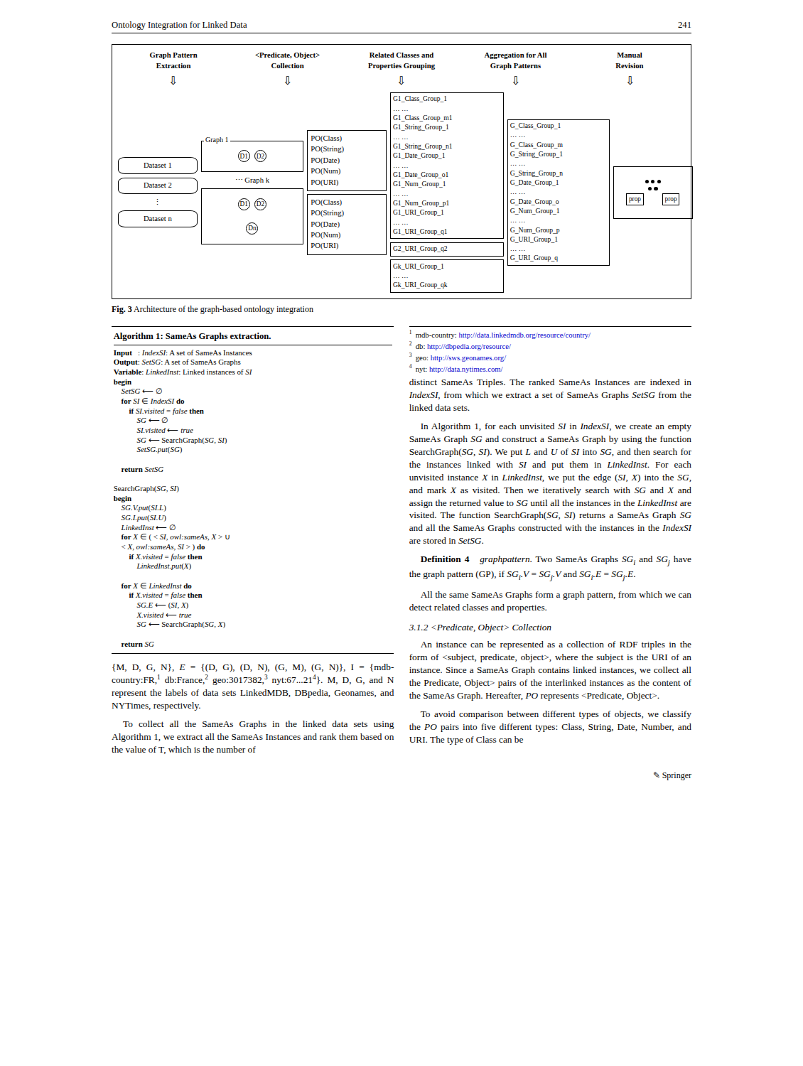Ontology Integration for Linked Data 241
Graph Pattern
Extraction
<Predicate, Object>
Collection
Related Classes and
Properties Grouping
Aggregation for All
Graph Patterns
Manual
Revision
⇩
⇩
⇩
⇩
⇩
Dataset 1
Dataset 2
⋮
Dataset n
Graph 1
D1 D2
⋯ Graph k
D1 D2
Dn
PO(Class)
PO(String)
PO(Date)
PO(Num)
PO(URI)
PO(Class)
PO(String)
PO(Date)
PO(Num)
PO(URI)
G1_Class_Group_1
… …
G1_Class_Group_m1
G1_String_Group_1
… …
G1_String_Group_n1
G1_Date_Group_1
… …
G1_Date_Group_o1
G1_Num_Group_1
… …
G1_Num_Group_p1
G1_URI_Group_1
… …
G1_URI_Group_q1
G2_URI_Group_q2
Gk_URI_Group_1
… …
Gk_URI_Group_qk
G_Class_Group_1
… …
G_Class_Group_m
G_String_Group_1
… …
G_String_Group_n
G_Date_Group_1
… …
G_Date_Group_o
G_Num_Group_1
… …
G_Num_Group_p
G_URI_Group_1
… …
G_URI_Group_q
prop prop
Fig. 3 Architecture of the graph-based ontology integration
Algorithm 1: SameAs Graphs extraction.
Input   : IndexSI: A set of SameAs Instances
Output: SetSG: A set of SameAs Graphs
Variable: LinkedInst: Linked instances of SI
begin
    SetSG ⟵ ∅
    for SI ∈ IndexSI do
        if SI.visited = false then
            SG ⟵ ∅
            SI.visited ⟵ true
            SG ⟵ SearchGraph(SG, SI)
            SetSG.put(SG)

    return SetSG

SearchGraph(SG, SI)
begin
    SG.V.put(SI.L)
    SG.I.put(SI.U)
    LinkedInst ⟵ ∅
    for X ∈ ( < SI, owl:sameAs, X > ∪
    < X, owl:sameAs, SI > ) do
        if X.visited = false then
            LinkedInst.put(X)

    for X ∈ LinkedInst do
        if X.visited = false then
            SG.E ⟵ (SI, X)
            X.visited ⟵ true
            SG ⟵ SearchGraph(SG, X)

    return SG
{M, D, G, N}, E = {(D, G), (D, N), (G, M), (G, N)}, I = {mdb-country:FR,1 db:France,2 geo:3017382,3 nyt:67...214}. M, D, G, and N represent the labels of data sets LinkedMDB, DBpedia, Geonames, and NYTimes, respectively.
To collect all the SameAs Graphs in the linked data sets using Algorithm 1, we extract all the SameAs Instances and rank them based on the value of T, which is the number of
1 mdb-country: http://data.linkedmdb.org/resource/country/
2 db: http://dbpedia.org/resource/
3 geo: http://sws.geonames.org/
4 nyt: http://data.nytimes.com/
distinct SameAs Triples. The ranked SameAs Instances are indexed in IndexSI, from which we extract a set of SameAs Graphs SetSG from the linked data sets.
In Algorithm 1, for each unvisited SI in IndexSI, we create an empty SameAs Graph SG and construct a SameAs Graph by using the function SearchGraph(SG, SI). We put L and U of SI into SG, and then search for the instances linked with SI and put them in LinkedInst. For each unvisited instance X in LinkedInst, we put the edge (SI, X) into the SG, and mark X as visited. Then we iteratively search with SG and X and assign the returned value to SG until all the instances in the LinkedInst are visited. The function SearchGraph(SG, SI) returns a SameAs Graph SG and all the SameAs Graphs constructed with the instances in the IndexSI are stored in SetSG.
Definition 4 graphpattern. Two SameAs Graphs SGi and SGj have the graph pattern (GP), if SGi.V = SGj.V and SGi.E = SGj.E.
All the same SameAs Graphs form a graph pattern, from which we can detect related classes and properties.
3.1.2 <Predicate, Object> Collection
An instance can be represented as a collection of RDF triples in the form of <subject, predicate, object>, where the subject is the URI of an instance. Since a SameAs Graph contains linked instances, we collect all the Predicate, Object> pairs of the interlinked instances as the content of the SameAs Graph. Hereafter, PO represents <Predicate, Object>.
To avoid comparison between different types of objects, we classify the PO pairs into five different types: Class, String, Date, Number, and URI. The type of Class can be
✎ Springer